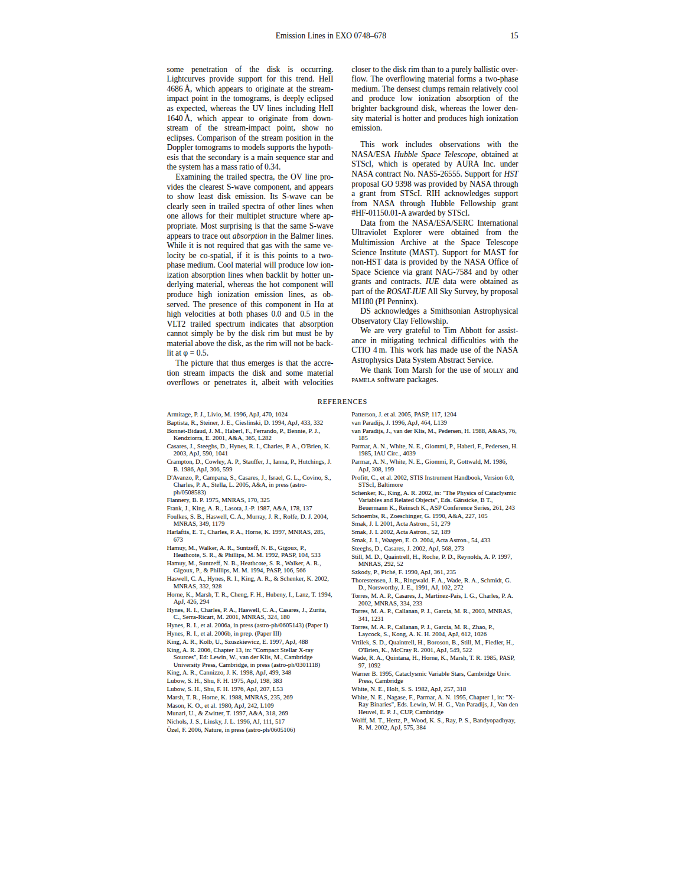Emission Lines in EXO 0748–678
15
some penetration of the disk is occurring. Lightcurves provide support for this trend. HeII 4686 Å, which appears to originate at the stream-impact point in the tomograms, is deeply eclipsed as expected, whereas the UV lines including HeII 1640 Å, which appear to originate from downstream of the stream-impact point, show no eclipses. Comparison of the stream position in the Doppler tomograms to models supports the hypothesis that the secondary is a main sequence star and the system has a mass ratio of 0.34.
Examining the trailed spectra, the OV line provides the clearest S-wave component, and appears to show least disk emission. Its S-wave can be clearly seen in trailed spectra of other lines when one allows for their multiplet structure where appropriate. Most surprising is that the same S-wave appears to trace out absorption in the Balmer lines. While it is not required that gas with the same velocity be co-spatial, if it is this points to a two-phase medium. Cool material will produce low ionization absorption lines when backlit by hotter underlying material, whereas the hot component will produce high ionization emission lines, as observed. The presence of this component in Hα at high velocities at both phases 0.0 and 0.5 in the VLT2 trailed spectrum indicates that absorption cannot simply be by the disk rim but must be by material above the disk, as the rim will not be backlit at φ = 0.5.
The picture that thus emerges is that the accretion stream impacts the disk and some material overflows or penetrates it, albeit with velocities closer to the disk rim than to a purely ballistic overflow. The overflowing material forms a two-phase medium. The densest clumps remain relatively cool and produce low ionization absorption of the brighter background disk, whereas the lower density material is hotter and produces high ionization emission.
This work includes observations with the NASA/ESA Hubble Space Telescope, obtained at STScI, which is operated by AURA Inc. under NASA contract No. NAS5-26555. Support for HST proposal GO 9398 was provided by NASA through a grant from STScI. RIH acknowledges support from NASA through Hubble Fellowship grant #HF-01150.01-A awarded by STScI.
Data from the NASA/ESA/SERC International Ultraviolet Explorer were obtained from the Multimission Archive at the Space Telescope Science Institute (MAST). Support for MAST for non-HST data is provided by the NASA Office of Space Science via grant NAG-7584 and by other grants and contracts. IUE data were obtained as part of the ROSAT-IUE All Sky Survey, by proposal MI180 (PI Penninx).
DS acknowledges a Smithsonian Astrophysical Observatory Clay Fellowship.
We are very grateful to Tim Abbott for assistance in mitigating technical difficulties with the CTIO 4 m. This work has made use of the NASA Astrophysics Data System Abstract Service.
We thank Tom Marsh for the use of molly and pamela software packages.
REFERENCES
Armitage, P. J., Livio, M. 1996, ApJ, 470, 1024
Baptista, R., Steiner, J. E., Cieslinski, D. 1994, ApJ, 433, 332
Bonnet-Bidaud, J. M., Haberl, F., Ferrando, P., Bennie, P. J., Kendziorra, E. 2001, A&A, 365, L282
Casares, J., Steeghs, D., Hynes, R. I., Charles, P. A., O'Brien, K. 2003, ApJ, 590, 1041
Crampton, D., Cowley, A. P., Stauffer, J., Ianna, P., Hutchings, J. B. 1986, ApJ, 306, 599
D'Avanzo, P., Campana, S., Casares, J., Israel, G. L., Covino, S., Charles, P. A., Stella, L. 2005, A&A, in press (astro-ph/0508583)
Flannery, B. P. 1975, MNRAS, 170, 325
Frank, J., King, A. R., Lasota, J.-P. 1987, A&A, 178, 137
Foulkes, S. B., Haswell, C. A., Murray, J. R., Rolfe, D. J. 2004, MNRAS, 349, 1179
Harlaftis, E. T., Charles, P. A., Horne, K. 1997, MNRAS, 285, 673
Hamuy, M., Walker, A. R., Suntzeff, N. B., Gigoux, P., Heathcote, S. R., & Phillips, M. M. 1992, PASP, 104, 533
Hamuy, M., Suntzeff, N. B., Heathcote, S. R., Walker, A. R., Gigoux, P., & Phillips, M. M. 1994, PASP, 106, 566
Haswell, C. A., Hynes, R. I., King, A. R., & Schenker, K. 2002, MNRAS, 332, 928
Horne, K., Marsh, T. R., Cheng, F. H., Hubeny, I., Lanz, T. 1994, ApJ, 426, 294
Hynes, R. I., Charles, P. A., Haswell, C. A., Casares, J., Zurita, C., Serra-Ricart, M. 2001, MNRAS, 324, 180
Hynes, R. I., et al. 2006a, in press (astro-ph/0605143) (Paper I)
Hynes, R. I., et al. 2006b, in prep. (Paper III)
King, A. R., Kolb, U., Szuszkiewicz, E. 1997, ApJ, 488
King, A. R. 2006, Chapter 13, in: "Compact Stellar X-ray Sources", Ed: Lewin, W., van der Klis, M., Cambridge University Press, Cambridge, in press (astro-ph/0301118)
King, A. R., Cannizzo, J. K. 1998, ApJ, 499, 348
Lubow, S. H., Shu, F. H. 1975, ApJ, 198, 383
Lubow, S. H., Shu, F. H. 1976, ApJ, 207, L53
Marsh, T. R., Horne, K. 1988, MNRAS, 235, 269
Mason, K. O., et al. 1980, ApJ, 242, L109
Munari, U., & Zwitter, T. 1997, A&A, 318, 269
Nichols, J. S., Linsky, J. L. 1996, AJ, 111, 517
Özel, F. 2006, Nature, in press (astro-ph/0605106)
Patterson, J. et al. 2005, PASP, 117, 1204
van Paradijs, J. 1996, ApJ, 464, L139
van Paradijs, J., van der Klis, M., Pedersen, H. 1988, A&AS, 76, 185
Parmar, A. N., White, N. E., Giommi, P., Haberl, F., Pedersen, H. 1985, IAU Circ., 4039
Parmar, A. N., White, N. E., Giommi, P., Gottwald, M. 1986, ApJ, 308, 199
Profitt, C., et al. 2002, STIS Instrument Handbook, Version 6.0, STScI, Baltimore
Schenker, K., King, A. R. 2002, in: "The Physics of Cataclysmic Variables and Related Objects", Eds. Gänsicke, B T., Beuermann K., Reinsch K., ASP Conference Series, 261, 243
Schoembs, R., Zoeschinger, G. 1990, A&A, 227, 105
Smak, J. I. 2001, Acta Astron., 51, 279
Smak, J. I. 2002, Acta Astron., 52, 189
Smak, J. I., Waagen, E. O. 2004, Acta Astron., 54, 433
Steeghs, D., Casares, J. 2002, ApJ, 568, 273
Still, M. D., Quaintrell, H., Roche, P. D., Reynolds, A. P. 1997, MNRAS, 292, 52
Szkody, P., Piché, F. 1990, ApJ, 361, 235
Thorestensen, J. R., Ringwald. F. A., Wade, R. A., Schmidt, G. D., Norsworthy, J. E., 1991, AJ, 102, 272
Torres, M. A. P., Casares, J., Martínez-Pais, I. G., Charles, P. A. 2002, MNRAS, 334, 233
Torres, M. A. P., Callanan, P. J., Garcia, M. R., 2003, MNRAS, 341, 1231
Torres, M. A. P., Callanan, P. J., Garcia, M. R., Zhao, P., Laycock, S., Kong, A. K. H. 2004, ApJ, 612, 1026
Vrtilek, S. D., Quaintrell, H., Boroson, B., Still, M., Fiedler, H., O'Brien, K., McCray R. 2001, ApJ, 549, 522
Wade, R. A., Quintana, H., Horne, K., Marsh, T. R. 1985, PASP, 97, 1092
Warner B. 1995, Cataclysmic Variable Stars, Cambridge Univ. Press, Cambridge
White, N. E., Holt, S. S. 1982, ApJ, 257, 318
White, N. E., Nagase, F., Parmar, A. N. 1995, Chapter 1, in: "X-Ray Binaries", Eds. Lewin, W. H. G., Van Paradijs, J., Van den Heuvel, E. P. J., CUP, Cambridge
Wolff, M. T., Hertz, P., Wood, K. S., Ray, P. S., Bandyopadhyay, R. M. 2002, ApJ, 575, 384